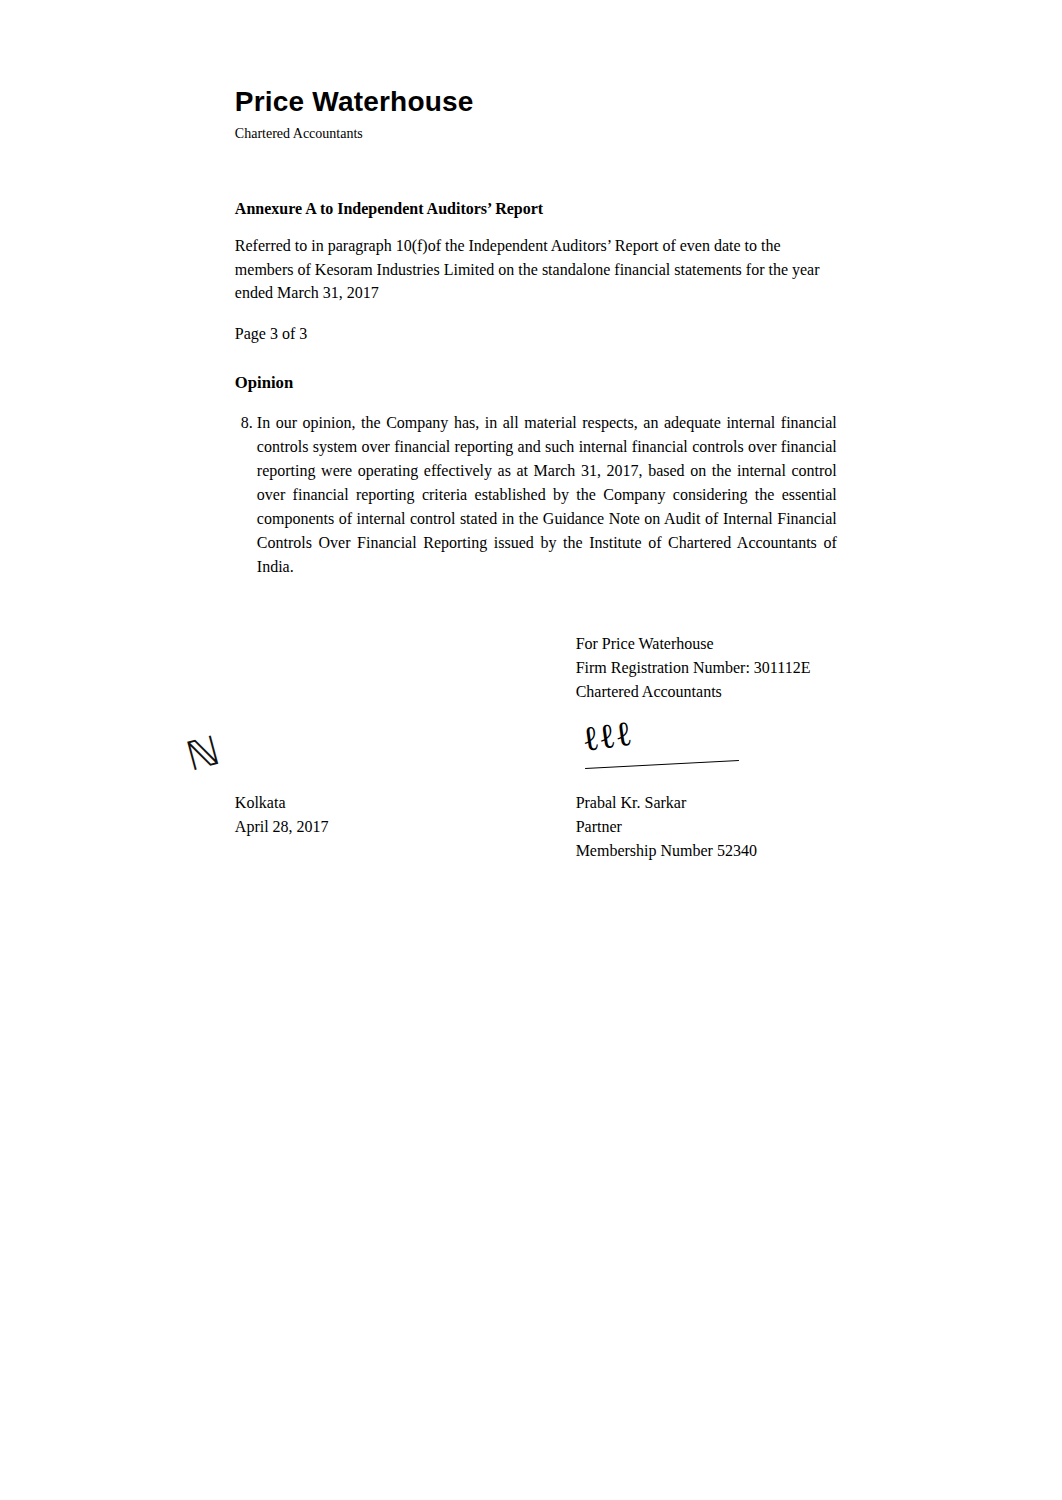Price Waterhouse
Chartered Accountants
Annexure A to Independent Auditors’ Report
Referred to in paragraph 10(f)of the Independent Auditors’ Report of even date to the members of Kesoram Industries Limited on the standalone financial statements for the year ended March 31, 2017
Page 3 of 3
Opinion
In our opinion, the Company has, in all material respects, an adequate internal financial controls system over financial reporting and such internal financial controls over financial reporting were operating effectively as at March 31, 2017, based on the internal control over financial reporting criteria established by the Company considering the essential components of internal control stated in the Guidance Note on Audit of Internal Financial Controls Over Financial Reporting issued by the Institute of Chartered Accountants of India.
For Price Waterhouse
Firm Registration Number: 301112E
Chartered Accountants
ℓℓℓ
Kolkata
April 28, 2017
Prabal Kr. Sarkar
Partner
Membership Number 52340
ℕ